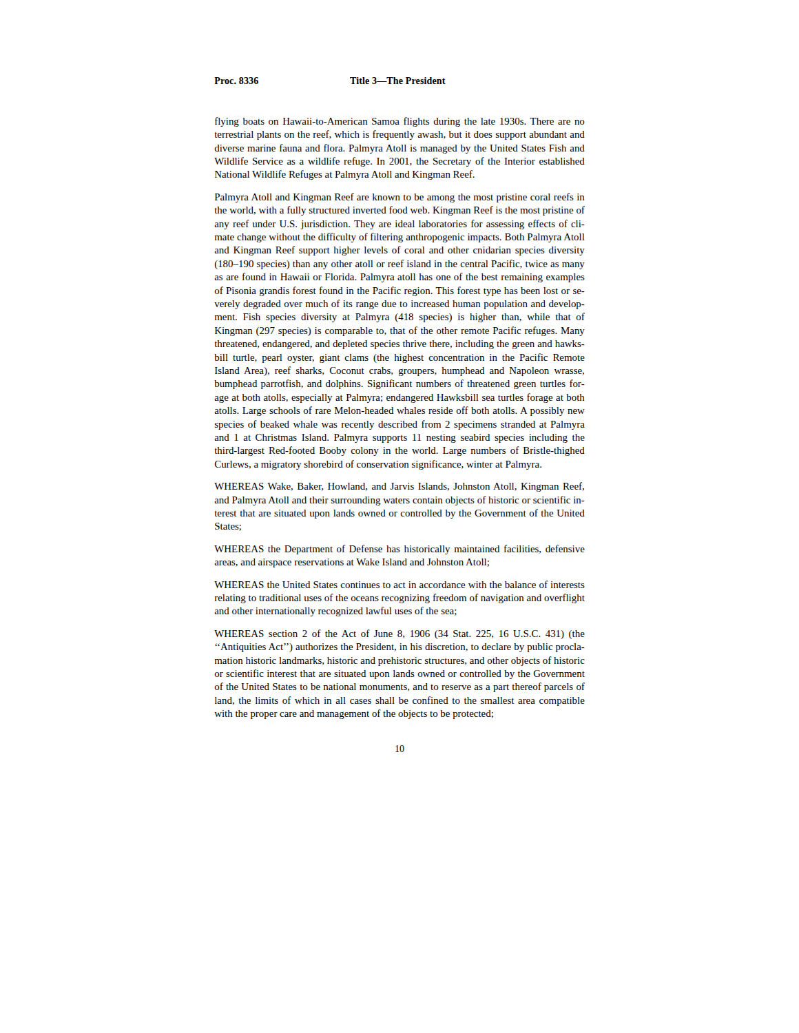Proc. 8336 Title 3—The President
flying boats on Hawaii-to-American Samoa flights during the late 1930s. There are no terrestrial plants on the reef, which is frequently awash, but it does support abundant and diverse marine fauna and flora. Palmyra Atoll is managed by the United States Fish and Wildlife Service as a wildlife refuge. In 2001, the Secretary of the Interior established National Wildlife Refuges at Palmyra Atoll and Kingman Reef.
Palmyra Atoll and Kingman Reef are known to be among the most pristine coral reefs in the world, with a fully structured inverted food web. Kingman Reef is the most pristine of any reef under U.S. jurisdiction. They are ideal laboratories for assessing effects of climate change without the difficulty of filtering anthropogenic impacts. Both Palmyra Atoll and Kingman Reef support higher levels of coral and other cnidarian species diversity (180–190 species) than any other atoll or reef island in the central Pacific, twice as many as are found in Hawaii or Florida. Palmyra atoll has one of the best remaining examples of Pisonia grandis forest found in the Pacific region. This forest type has been lost or severely degraded over much of its range due to increased human population and development. Fish species diversity at Palmyra (418 species) is higher than, while that of Kingman (297 species) is comparable to, that of the other remote Pacific refuges. Many threatened, endangered, and depleted species thrive there, including the green and hawksbill turtle, pearl oyster, giant clams (the highest concentration in the Pacific Remote Island Area), reef sharks, Coconut crabs, groupers, humphead and Napoleon wrasse, bumphead parrotfish, and dolphins. Significant numbers of threatened green turtles forage at both atolls, especially at Palmyra; endangered Hawksbill sea turtles forage at both atolls. Large schools of rare Melon-headed whales reside off both atolls. A possibly new species of beaked whale was recently described from 2 specimens stranded at Palmyra and 1 at Christmas Island. Palmyra supports 11 nesting seabird species including the third-largest Red-footed Booby colony in the world. Large numbers of Bristle-thighed Curlews, a migratory shorebird of conservation significance, winter at Palmyra.
WHEREAS Wake, Baker, Howland, and Jarvis Islands, Johnston Atoll, Kingman Reef, and Palmyra Atoll and their surrounding waters contain objects of historic or scientific interest that are situated upon lands owned or controlled by the Government of the United States;
WHEREAS the Department of Defense has historically maintained facilities, defensive areas, and airspace reservations at Wake Island and Johnston Atoll;
WHEREAS the United States continues to act in accordance with the balance of interests relating to traditional uses of the oceans recognizing freedom of navigation and overflight and other internationally recognized lawful uses of the sea;
WHEREAS section 2 of the Act of June 8, 1906 (34 Stat. 225, 16 U.S.C. 431) (the ‘‘Antiquities Act’’) authorizes the President, in his discretion, to declare by public proclamation historic landmarks, historic and prehistoric structures, and other objects of historic or scientific interest that are situated upon lands owned or controlled by the Government of the United States to be national monuments, and to reserve as a part thereof parcels of land, the limits of which in all cases shall be confined to the smallest area compatible with the proper care and management of the objects to be protected;
10